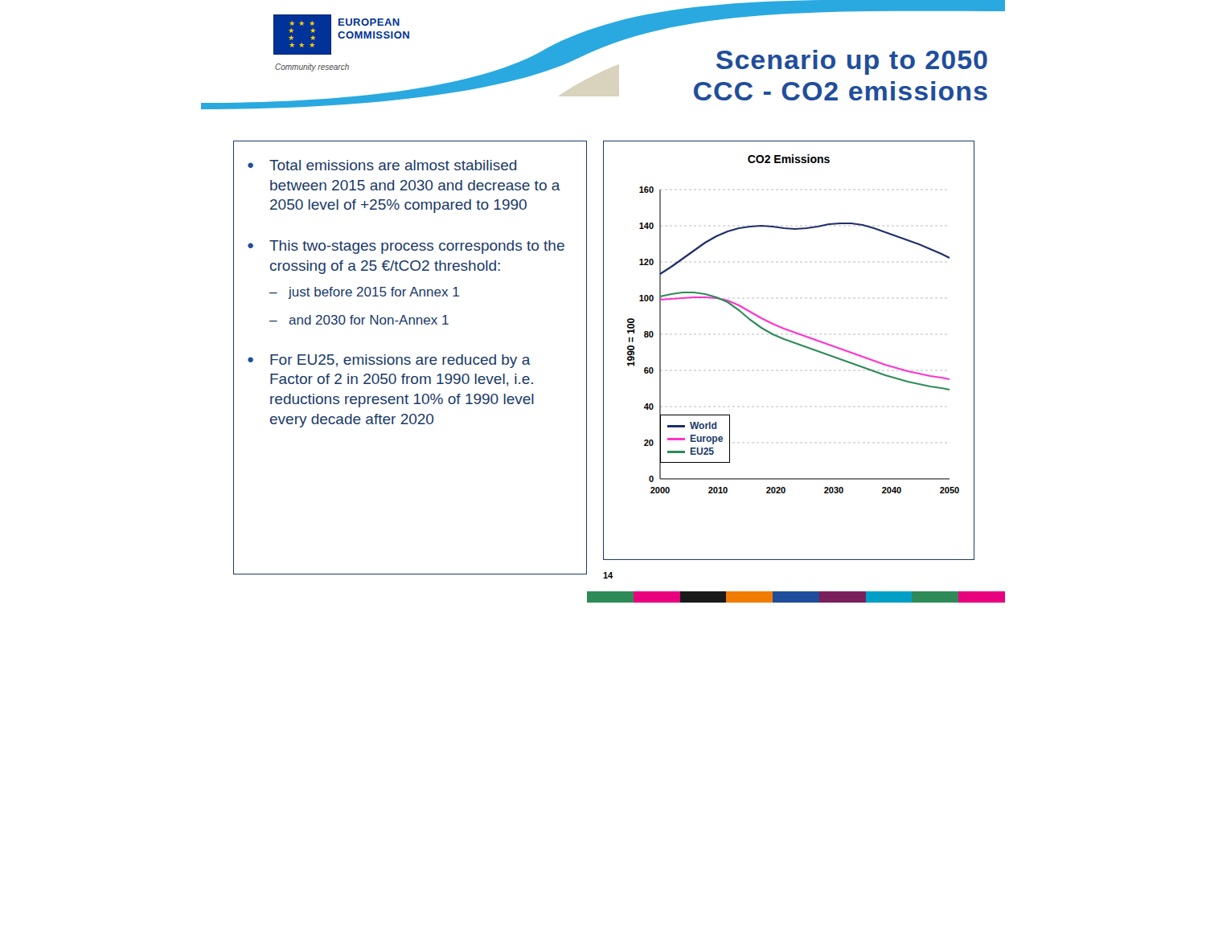★ ★ ★
★ ★
★ ★
★ ★ ★
EUROPEAN
COMMISSION
Community research
Scenario up to 2050
CCC - CO2 emissions
Total emissions are almost stabilised between 2015 and 2030 and decrease to a 2050 level of +25% compared to 1990
This two-stages process corresponds to the crossing of a 25 €/tCO2 threshold:
just before 2015 for Annex 1
and 2030 for Non-Annex 1
For EU25, emissions are reduced by a Factor of 2 in 2050 from 1990 level, i.e. reductions represent 10% of 1990 level every decade after 2020
CO2 Emissions
1990 = 100
160 140 120 100 80 60 40 20 0 2000 2010 2020 2030 2040 2050
World
Europe
EU25
14